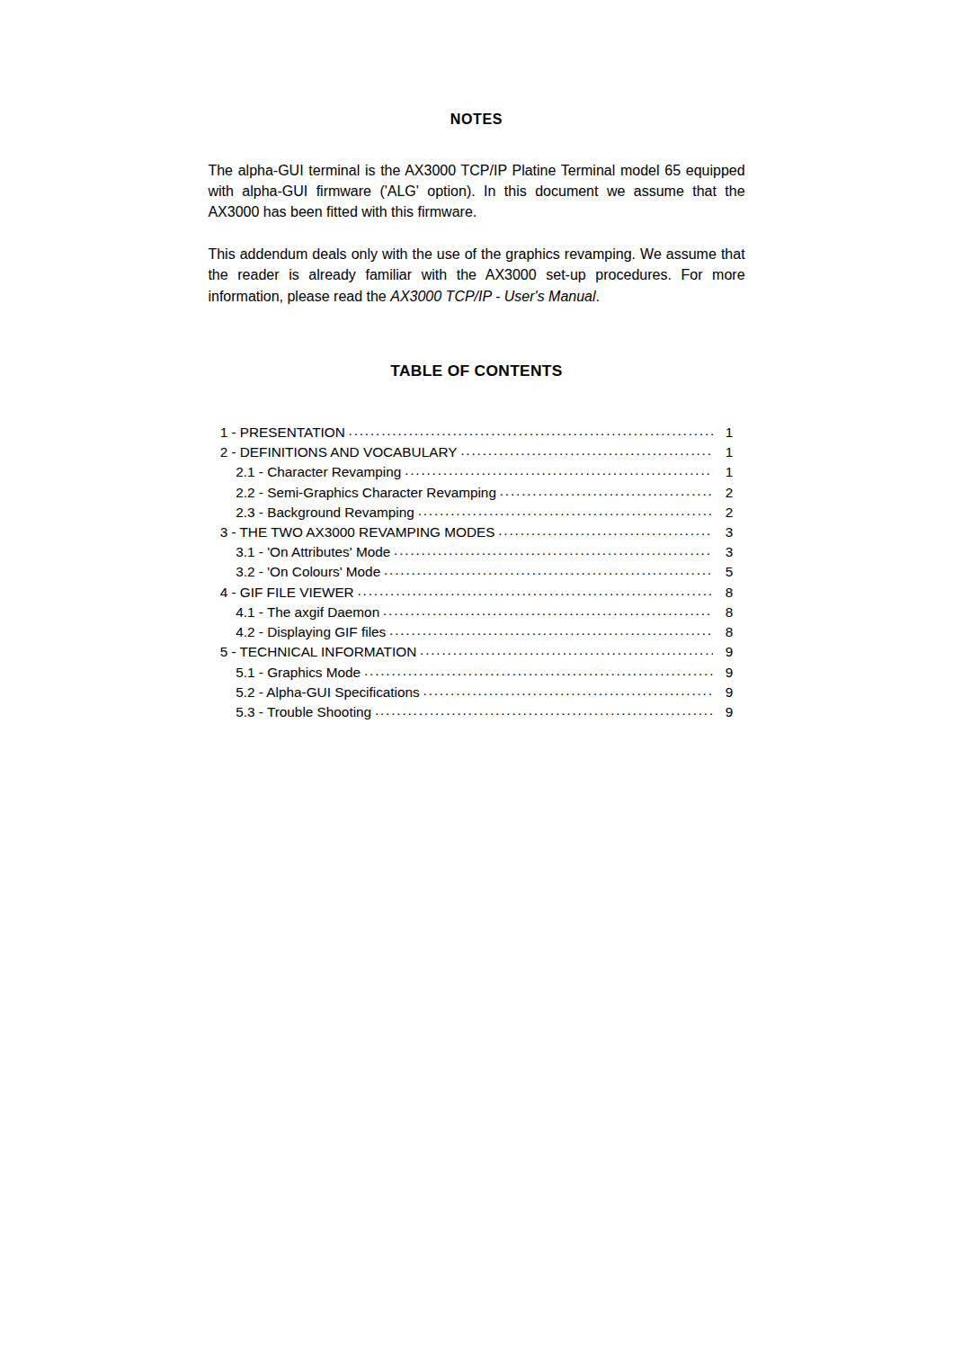NOTES
The alpha-GUI terminal is the AX3000 TCP/IP Platine Terminal model 65 equipped with alpha-GUI firmware ('ALG' option). In this document we assume that the AX3000 has been fitted with this firmware.
This addendum deals only with the use of the graphics revamping. We assume that the reader is already familiar with the AX3000 set-up procedures. For more information, please read the AX3000 TCP/IP - User's Manual.
TABLE OF CONTENTS
1 - PRESENTATION .................................................................................................................. 1
2 - DEFINITIONS AND VOCABULARY .................................................................................................................. 1
2.1 - Character Revamping .................................................................................................................. 1
2.2 - Semi-Graphics Character Revamping .................................................................................................................. 2
2.3 - Background Revamping .................................................................................................................. 2
3 - THE TWO AX3000 REVAMPING MODES .................................................................................................................. 3
3.1 - 'On Attributes' Mode .................................................................................................................. 3
3.2 - 'On Colours' Mode .................................................................................................................. 5
4 - GIF FILE VIEWER .................................................................................................................. 8
4.1 - The axgif Daemon .................................................................................................................. 8
4.2 - Displaying GIF files .................................................................................................................. 8
5 - TECHNICAL INFORMATION .................................................................................................................. 9
5.1 - Graphics Mode .................................................................................................................. 9
5.2 - Alpha-GUI Specifications .................................................................................................................. 9
5.3 - Trouble Shooting .................................................................................................................. 9